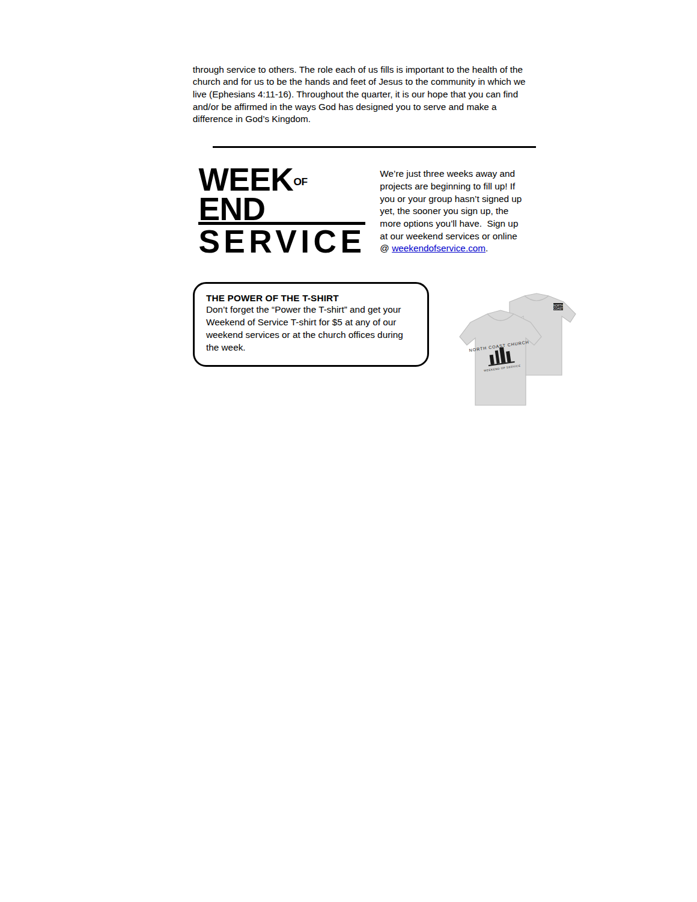through service to others. The role each of us fills is important to the health of the church and for us to be the hands and feet of Jesus to the community in which we live (Ephesians 4:11-16). Throughout the quarter, it is our hope that you can find and/or be affirmed in the ways God has designed you to serve and make a difference in God’s Kingdom.
WEEKOFEND SERVICE
We’re just three weeks away and projects are beginning to fill up! If you or your group hasn’t signed up yet, the sooner you sign up, the more options you’ll have. Sign up at our weekend services or online @ weekendofservice.com.
THE POWER OF THE T-SHIRT
Don’t forget the “Power the T-shirt” and get your Weekend of Service T-shirt for $5 at any of our weekend services or at the church offices during the week.
NORTH COAST NORTH COAST CHURCH WEEKEND OF SERVICE